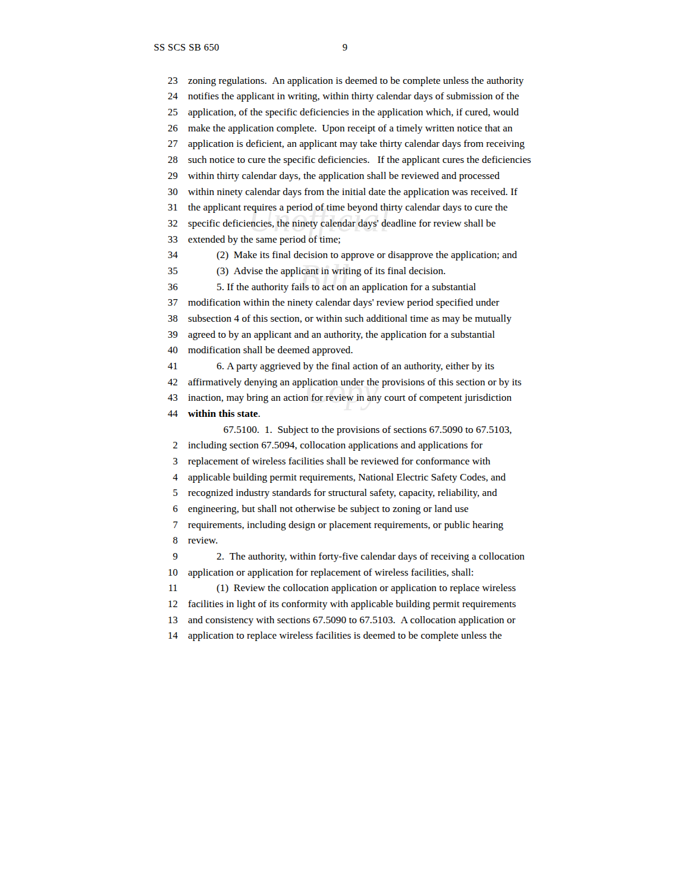Unofficial Bill Copy
SS SCS SB 650
9
23 zoning regulations. An application is deemed to be complete unless the authority
24 notifies the applicant in writing, within thirty calendar days of submission of the
25 application, of the specific deficiencies in the application which, if cured, would
26 make the application complete. Upon receipt of a timely written notice that an
27 application is deficient, an applicant may take thirty calendar days from receiving
28 such notice to cure the specific deficiencies. If the applicant cures the deficiencies
29 within thirty calendar days, the application shall be reviewed and processed
30 within ninety calendar days from the initial date the application was received. If
31 the applicant requires a period of time beyond thirty calendar days to cure the
32 specific deficiencies, the ninety calendar days' deadline for review shall be
33 extended by the same period of time;
34 (2) Make its final decision to approve or disapprove the application; and
35 (3) Advise the applicant in writing of its final decision.
36 5. If the authority fails to act on an application for a substantial
37 modification within the ninety calendar days' review period specified under
38 subsection 4 of this section, or within such additional time as may be mutually
39 agreed to by an applicant and an authority, the application for a substantial
40 modification shall be deemed approved.
41 6. A party aggrieved by the final action of an authority, either by its
42 affirmatively denying an application under the provisions of this section or by its
43 inaction, may bring an action for review in any court of competent jurisdiction
44 within this state.
67.5100. 1. Subject to the provisions of sections 67.5090 to 67.5103,
2 including section 67.5094, collocation applications and applications for
3 replacement of wireless facilities shall be reviewed for conformance with
4 applicable building permit requirements, National Electric Safety Codes, and
5 recognized industry standards for structural safety, capacity, reliability, and
6 engineering, but shall not otherwise be subject to zoning or land use
7 requirements, including design or placement requirements, or public hearing
8 review.
9 2. The authority, within forty-five calendar days of receiving a collocation
10 application or application for replacement of wireless facilities, shall:
11 (1) Review the collocation application or application to replace wireless
12 facilities in light of its conformity with applicable building permit requirements
13 and consistency with sections 67.5090 to 67.5103. A collocation application or
14 application to replace wireless facilities is deemed to be complete unless the